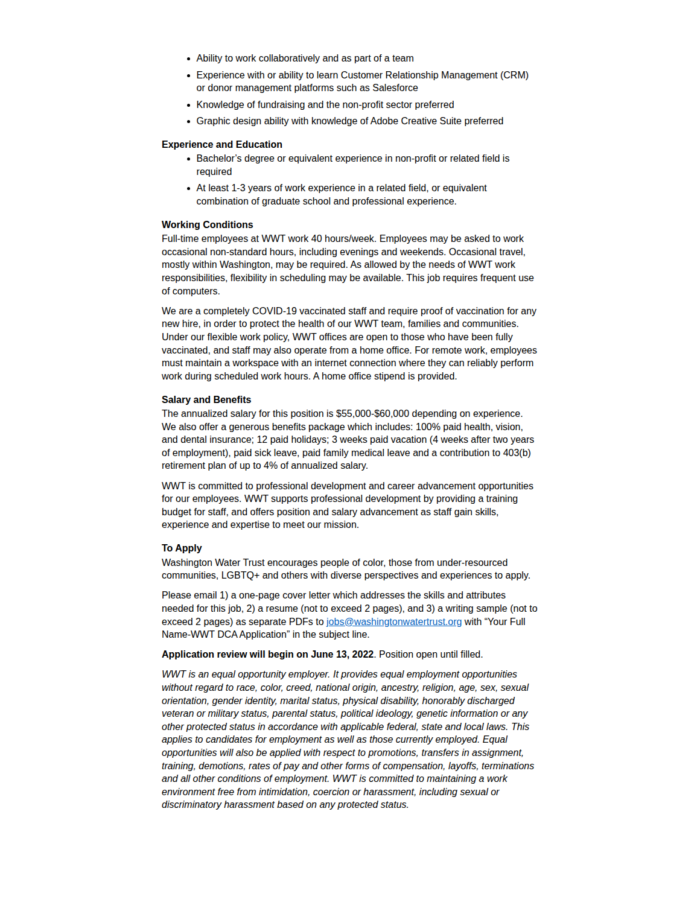Ability to work collaboratively and as part of a team
Experience with or ability to learn Customer Relationship Management (CRM) or donor management platforms such as Salesforce
Knowledge of fundraising and the non-profit sector preferred
Graphic design ability with knowledge of Adobe Creative Suite preferred
Experience and Education
Bachelor’s degree or equivalent experience in non-profit or related field is required
At least 1-3 years of work experience in a related field, or equivalent combination of graduate school and professional experience.
Working Conditions
Full-time employees at WWT work 40 hours/week. Employees may be asked to work occasional non-standard hours, including evenings and weekends. Occasional travel, mostly within Washington, may be required. As allowed by the needs of WWT work responsibilities, flexibility in scheduling may be available. This job requires frequent use of computers.
We are a completely COVID-19 vaccinated staff and require proof of vaccination for any new hire, in order to protect the health of our WWT team, families and communities. Under our flexible work policy, WWT offices are open to those who have been fully vaccinated, and staff may also operate from a home office. For remote work, employees must maintain a workspace with an internet connection where they can reliably perform work during scheduled work hours. A home office stipend is provided.
Salary and Benefits
The annualized salary for this position is $55,000-$60,000 depending on experience. We also offer a generous benefits package which includes: 100% paid health, vision, and dental insurance; 12 paid holidays; 3 weeks paid vacation (4 weeks after two years of employment), paid sick leave, paid family medical leave and a contribution to 403(b) retirement plan of up to 4% of annualized salary.
WWT is committed to professional development and career advancement opportunities for our employees. WWT supports professional development by providing a training budget for staff, and offers position and salary advancement as staff gain skills, experience and expertise to meet our mission.
To Apply
Washington Water Trust encourages people of color, those from under-resourced communities, LGBTQ+ and others with diverse perspectives and experiences to apply.
Please email 1) a one-page cover letter which addresses the skills and attributes needed for this job, 2) a resume (not to exceed 2 pages), and 3) a writing sample (not to exceed 2 pages) as separate PDFs to jobs@washingtonwatertrust.org with “Your Full Name-WWT DCA Application” in the subject line.
Application review will begin on June 13, 2022. Position open until filled.
WWT is an equal opportunity employer. It provides equal employment opportunities without regard to race, color, creed, national origin, ancestry, religion, age, sex, sexual orientation, gender identity, marital status, physical disability, honorably discharged veteran or military status, parental status, political ideology, genetic information or any other protected status in accordance with applicable federal, state and local laws. This applies to candidates for employment as well as those currently employed. Equal opportunities will also be applied with respect to promotions, transfers in assignment, training, demotions, rates of pay and other forms of compensation, layoffs, terminations and all other conditions of employment. WWT is committed to maintaining a work environment free from intimidation, coercion or harassment, including sexual or discriminatory harassment based on any protected status.